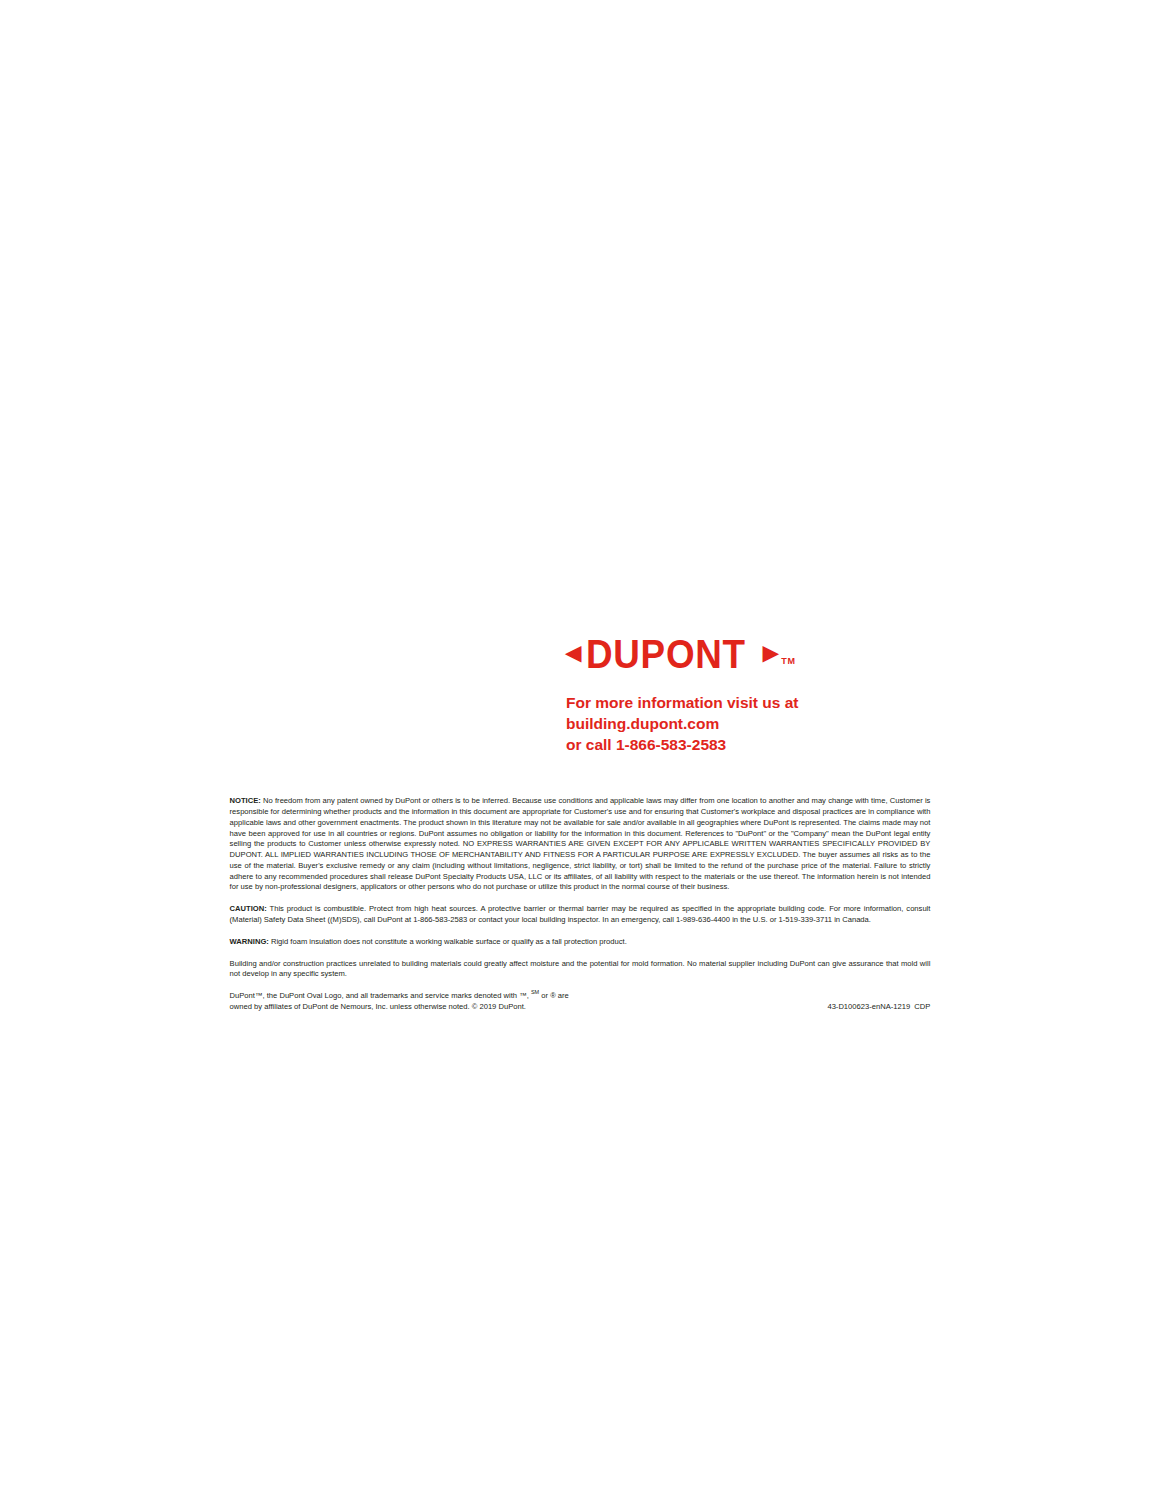◂DUPONT▸TM
For more information visit us at
building.dupont.com
or call 1-866-583-2583
NOTICE: No freedom from any patent owned by DuPont or others is to be inferred. Because use conditions and applicable laws may differ from one location to another and may change with time, Customer is responsible for determining whether products and the information in this document are appropriate for Customer's use and for ensuring that Customer's workplace and disposal practices are in compliance with applicable laws and other government enactments. The product shown in this literature may not be available for sale and/or available in all geographies where DuPont is represented. The claims made may not have been approved for use in all countries or regions. DuPont assumes no obligation or liability for the information in this document. References to "DuPont" or the "Company" mean the DuPont legal entity selling the products to Customer unless otherwise expressly noted. NO EXPRESS WARRANTIES ARE GIVEN EXCEPT FOR ANY APPLICABLE WRITTEN WARRANTIES SPECIFICALLY PROVIDED BY DUPONT. ALL IMPLIED WARRANTIES INCLUDING THOSE OF MERCHANTABILITY AND FITNESS FOR A PARTICULAR PURPOSE ARE EXPRESSLY EXCLUDED. The buyer assumes all risks as to the use of the material. Buyer's exclusive remedy or any claim (including without limitations, negligence, strict liability, or tort) shall be limited to the refund of the purchase price of the material. Failure to strictly adhere to any recommended procedures shall release DuPont Specialty Products USA, LLC or its affiliates, of all liability with respect to the materials or the use thereof. The information herein is not intended for use by non-professional designers, applicators or other persons who do not purchase or utilize this product in the normal course of their business.
CAUTION: This product is combustible. Protect from high heat sources. A protective barrier or thermal barrier may be required as specified in the appropriate building code. For more information, consult (Material) Safety Data Sheet ((M)SDS), call DuPont at 1-866-583-2583 or contact your local building inspector. In an emergency, call 1-989-636-4400 in the U.S. or 1-519-339-3711 in Canada.
WARNING: Rigid foam insulation does not constitute a working walkable surface or qualify as a fall protection product.
Building and/or construction practices unrelated to building materials could greatly affect moisture and the potential for mold formation. No material supplier including DuPont can give assurance that mold will not develop in any specific system.
DuPont™, the DuPont Oval Logo, and all trademarks and service marks denoted with ™, SM or ® are
owned by affiliates of DuPont de Nemours, Inc. unless otherwise noted. © 2019 DuPont.
43-D100623-enNA-1219 CDP